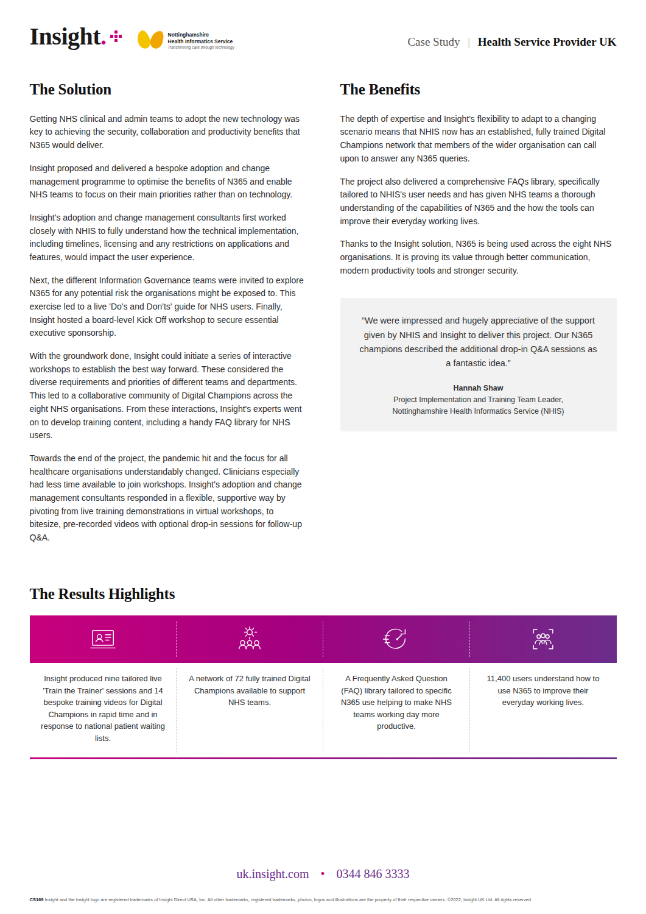Insight.
Nottinghamshire
Health Informatics Service Transforming care through technology
Case Study | Health Service Provider UK
The Solution
Getting NHS clinical and admin teams to adopt the new technology was key to achieving the security, collaboration and productivity benefits that N365 would deliver.
Insight proposed and delivered a bespoke adoption and change management programme to optimise the benefits of N365 and enable NHS teams to focus on their main priorities rather than on technology.
Insight's adoption and change management consultants first worked closely with NHIS to fully understand how the technical implementation, including timelines, licensing and any restrictions on applications and features, would impact the user experience.
Next, the different Information Governance teams were invited to explore N365 for any potential risk the organisations might be exposed to. This exercise led to a live 'Do's and Don'ts' guide for NHS users. Finally, Insight hosted a board-level Kick Off workshop to secure essential executive sponsorship.
With the groundwork done, Insight could initiate a series of interactive workshops to establish the best way forward. These considered the diverse requirements and priorities of different teams and departments. This led to a collaborative community of Digital Champions across the eight NHS organisations. From these interactions, Insight's experts went on to develop training content, including a handy FAQ library for NHS users.
Towards the end of the project, the pandemic hit and the focus for all healthcare organisations understandably changed. Clinicians especially had less time available to join workshops. Insight's adoption and change management consultants responded in a flexible, supportive way by pivoting from live training demonstrations in virtual workshops, to bitesize, pre-recorded videos with optional drop-in sessions for follow-up Q&A.
The Benefits
The depth of expertise and Insight's flexibility to adapt to a changing scenario means that NHIS now has an established, fully trained Digital Champions network that members of the wider organisation can call upon to answer any N365 queries.
The project also delivered a comprehensive FAQs library, specifically tailored to NHIS's user needs and has given NHS teams a thorough understanding of the capabilities of N365 and the how the tools can improve their everyday working lives.
Thanks to the Insight solution, N365 is being used across the eight NHS organisations. It is proving its value through better communication, modern productivity tools and stronger security.
“We were impressed and hugely appreciative of the support given by NHIS and Insight to deliver this project. Our N365 champions described the additional drop-in Q&A sessions as a fantastic idea.”
Hannah Shaw Project Implementation and Training Team Leader,
Nottinghamshire Health Informatics Service (NHIS)
The Results Highlights
Insight produced nine tailored live 'Train the Trainer' sessions and 14 bespoke training videos for Digital Champions in rapid time and in response to national patient waiting lists.
A network of 72 fully trained Digital Champions available to support NHS teams.
A Frequently Asked Question (FAQ) library tailored to specific N365 use helping to make NHS teams working day more productive.
11,400 users understand how to use N365 to improve their everyday working lives.
uk.insight.com • 0344 846 3333
CS169 Insight and the Insight logo are registered trademarks of Insight Direct USA, Inc. All other trademarks, registered trademarks, photos, logos and illustrations are the property of their respective owners. ©2022, Insight UK Ltd. All rights reserved.